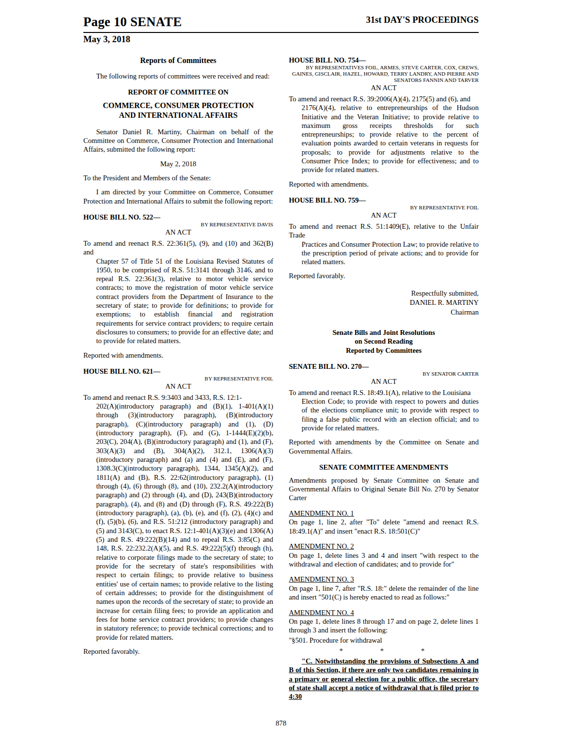Page 10 SENATE
31st DAY'S PROCEEDINGS
May 3, 2018
Reports of Committees
The following reports of committees were received and read:
REPORT OF COMMITTEE ON
COMMERCE, CONSUMER PROTECTION
AND INTERNATIONAL AFFAIRS
Senator Daniel R. Martiny, Chairman on behalf of the Committee on Commerce, Consumer Protection and International Affairs, submitted the following report:
May 2, 2018
To the President and Members of the Senate:
I am directed by your Committee on Commerce, Consumer Protection and International Affairs to submit the following report:
HOUSE BILL NO. 522—
BY REPRESENTATIVE DAVIS
AN ACT
To amend and reenact R.S. 22:361(5), (9), and (10) and 362(B) and Chapter 57 of Title 51 of the Louisiana Revised Statutes of 1950, to be comprised of R.S. 51:3141 through 3146, and to repeal R.S. 22:361(3), relative to motor vehicle service contracts; to move the registration of motor vehicle service contract providers from the Department of Insurance to the secretary of state; to provide for definitions; to provide for exemptions; to establish financial and registration requirements for service contract providers; to require certain disclosures to consumers; to provide for an effective date; and to provide for related matters.
Reported with amendments.
HOUSE BILL NO. 621—
BY REPRESENTATIVE FOIL
AN ACT
To amend and reenact R.S. 9:3403 and 3433, R.S. 12:1- 202(A)(introductory paragraph) and (B)(1), 1-401(A)(1) through (3)(introductory paragraph), (B)(introductory paragraph), (C)(introductory paragraph) and (1), (D)(introductory paragraph), (F), and (G), 1-1444(E)(2)(b), 203(C), 204(A), (B)(introductory paragraph) and (1), and (F), 303(A)(3) and (B), 304(A)(2), 312.1, 1306(A)(3)(introductory paragraph) and (a) and (4) and (E), and (F), 1308.3(C)(introductory paragraph), 1344, 1345(A)(2), and 1811(A) and (B), R.S. 22:62(introductory paragraph), (1) through (4), (6) through (8), and (10), 232.2(A)(introductory paragraph) and (2) through (4), and (D), 243(B)(introductory paragraph), (4), and (8) and (D) through (F), R.S. 49:222(B)(introductory paragraph), (a), (b), (e), and (f), (2), (4)(c) and (f), (5)(b), (6), and R.S. 51:212 (introductory paragraph) and (5) and 3143(C), to enact R.S. 12:1-401(A)(3)(e) and 1306(A)(5) and R.S. 49:222(B)(14) and to repeal R.S. 3:85(C) and 148, R.S. 22:232.2(A)(5), and R.S. 49:222(5)(f) through (h), relative to corporate filings made to the secretary of state; to provide for the secretary of state's responsibilities with respect to certain filings; to provide relative to business entities' use of certain names; to provide relative to the listing of certain addresses; to provide for the distinguishment of names upon the records of the secretary of state; to provide an increase for certain filing fees; to provide an application and fees for home service contract providers; to provide changes in statutory reference; to provide technical corrections; and to provide for related matters.
Reported favorably.
HOUSE BILL NO. 754—
BY REPRESENTATIVES FOIL, ARMES, STEVE CARTER, COX, CREWS, GAINES, GISCLAIR, HAZEL, HOWARD, TERRY LANDRY, AND PIERRE AND SENATORS FANNIN AND TARVER
AN ACT
To amend and reenact R.S. 39:2006(A)(4), 2175(5) and (6), and 2176(A)(4), relative to entrepreneurships of the Hudson Initiative and the Veteran Initiative; to provide relative to maximum gross receipts thresholds for such entrepreneurships; to provide relative to the percent of evaluation points awarded to certain veterans in requests for proposals; to provide for adjustments relative to the Consumer Price Index; to provide for effectiveness; and to provide for related matters.
Reported with amendments.
HOUSE BILL NO. 759—
BY REPRESENTATIVE FOIL
AN ACT
To amend and reenact R.S. 51:1409(E), relative to the Unfair Trade Practices and Consumer Protection Law; to provide relative to the prescription period of private actions; and to provide for related matters.
Reported favorably.
Respectfully submitted,
DANIEL R. MARTINY
Chairman
Senate Bills and Joint Resolutions
on Second Reading
Reported by Committees
SENATE BILL NO. 270—
BY SENATOR CARTER
AN ACT
To amend and reenact R.S. 18:49.1(A), relative to the Louisiana Election Code; to provide with respect to powers and duties of the elections compliance unit; to provide with respect to filing a false public record with an election official; and to provide for related matters.
Reported with amendments by the Committee on Senate and Governmental Affairs.
SENATE COMMITTEE AMENDMENTS
Amendments proposed by Senate Committee on Senate and Governmental Affairs to Original Senate Bill No. 270 by Senator Carter
AMENDMENT NO. 1
On page 1, line 2, after "To" delete "amend and reenact R.S. 18:49.1(A)" and insert "enact R.S. 18:501(C)"
AMENDMENT NO. 2
On page 1, delete lines 3 and 4 and insert "with respect to the withdrawal and election of candidates; and to provide for"
AMENDMENT NO. 3
On page 1, line 7, after "R.S. 18:" delete the remainder of the line and insert "501(C) is hereby enacted to read as follows:"
AMENDMENT NO. 4
On page 1, delete lines 8 through 17 and on page 2, delete lines 1 through 3 and insert the following:
"§501. Procedure for withdrawal
* * *
"C. Notwithstanding the provisions of Subsections A and B of this Section, if there are only two candidates remaining in a primary or general election for a public office, the secretary of state shall accept a notice of withdrawal that is filed prior to 4:30
878